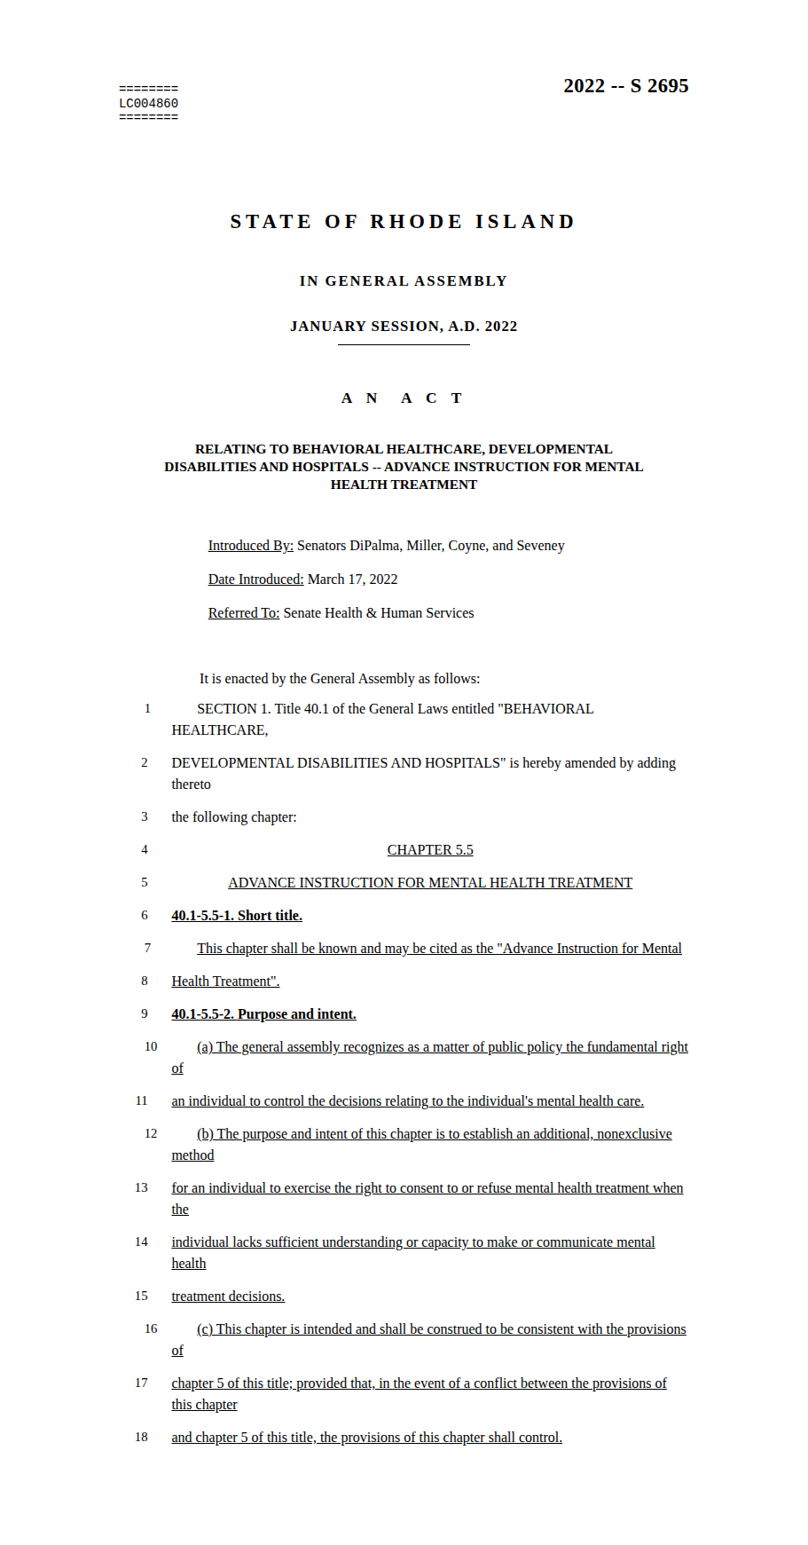========
LC004860
========
2022 -- S 2695
STATE OF RHODE ISLAND
IN GENERAL ASSEMBLY
JANUARY SESSION, A.D. 2022
A N A C T
RELATING TO BEHAVIORAL HEALTHCARE, DEVELOPMENTAL DISABILITIES AND HOSPITALS -- ADVANCE INSTRUCTION FOR MENTAL HEALTH TREATMENT
Introduced By: Senators DiPalma, Miller, Coyne, and Seveney
Date Introduced: March 17, 2022
Referred To: Senate Health & Human Services
It is enacted by the General Assembly as follows:
SECTION 1. Title 40.1 of the General Laws entitled "BEHAVIORAL HEALTHCARE,
DEVELOPMENTAL DISABILITIES AND HOSPITALS" is hereby amended by adding thereto
the following chapter:
CHAPTER 5.5
ADVANCE INSTRUCTION FOR MENTAL HEALTH TREATMENT
40.1-5.5-1. Short title.
This chapter shall be known and may be cited as the "Advance Instruction for Mental
Health Treatment".
40.1-5.5-2. Purpose and intent.
(a) The general assembly recognizes as a matter of public policy the fundamental right of
an individual to control the decisions relating to the individual's mental health care.
(b) The purpose and intent of this chapter is to establish an additional, nonexclusive method
for an individual to exercise the right to consent to or refuse mental health treatment when the
individual lacks sufficient understanding or capacity to make or communicate mental health
treatment decisions.
(c) This chapter is intended and shall be construed to be consistent with the provisions of
chapter 5 of this title; provided that, in the event of a conflict between the provisions of this chapter
and chapter 5 of this title, the provisions of this chapter shall control.